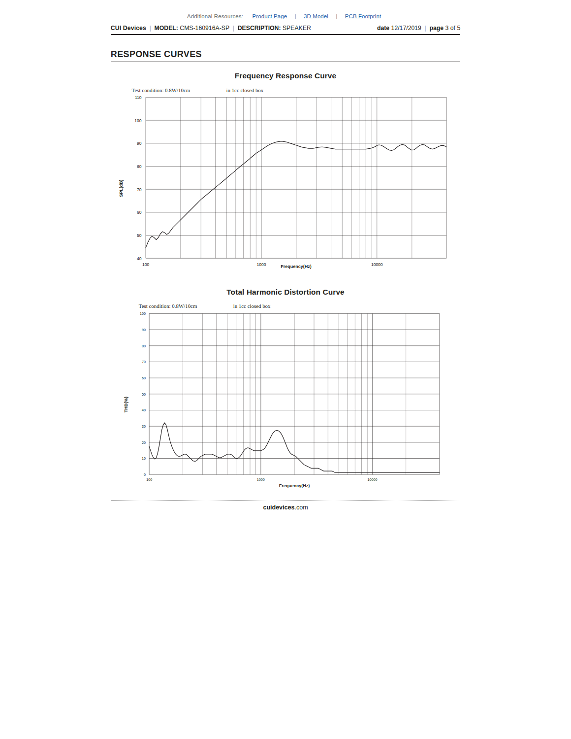Additional Resources: Product Page|3D Model|PCB Footprint
CUI Devices|MODEL: CMS-160916A-SP|DESCRIPTION: SPEAKER
date 12/17/2019|page 3 of 5
Response Curves
Frequency Response Curve
Test condition: 0.8W/10cm in 1cc closed box 110 100 90 80 70 60 50 40 SPL(dB) 100 1000 10000 Frequency(Hz)
Total Harmonic Distortion Curve
Test condition: 0.8W/10cm in 1cc closed box 100 90 80 70 60 50 40 30 20 10 0 THD(%) 100 1000 10000 Frequency(Hz)
cuidevices.com